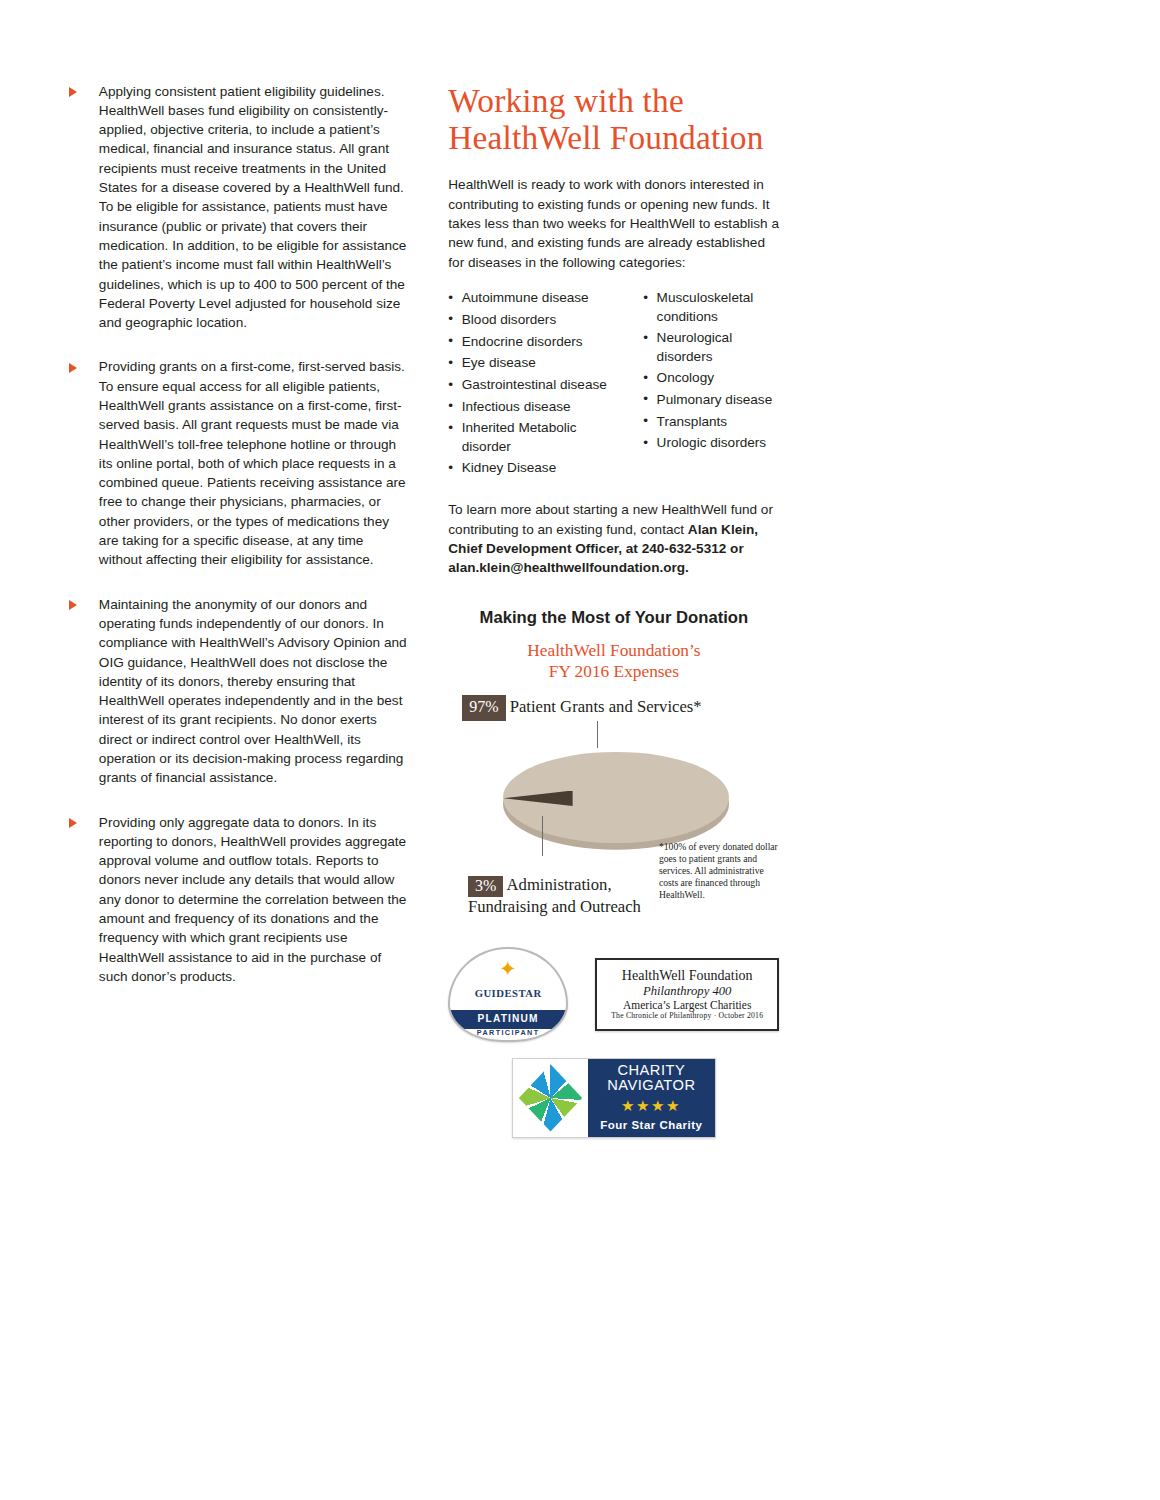Applying consistent patient eligibility guidelines. HealthWell bases fund eligibility on consistently-applied, objective criteria, to include a patient’s medical, financial and insurance status. All grant recipients must receive treatments in the United States for a disease covered by a HealthWell fund. To be eligible for assistance, patients must have insurance (public or private) that covers their medication. In addition, to be eligible for assistance the patient’s income must fall within HealthWell’s guidelines, which is up to 400 to 500 percent of the Federal Poverty Level adjusted for household size and geographic location.
Providing grants on a first-come, first-served basis. To ensure equal access for all eligible patients, HealthWell grants assistance on a first-come, first-served basis. All grant requests must be made via HealthWell’s toll-free telephone hotline or through its online portal, both of which place requests in a combined queue. Patients receiving assistance are free to change their physicians, pharmacies, or other providers, or the types of medications they are taking for a specific disease, at any time without affecting their eligibility for assistance.
Maintaining the anonymity of our donors and operating funds independently of our donors. In compliance with HealthWell’s Advisory Opinion and OIG guidance, HealthWell does not disclose the identity of its donors, thereby ensuring that HealthWell operates independently and in the best interest of its grant recipients. No donor exerts direct or indirect control over HealthWell, its operation or its decision-making process regarding grants of financial assistance.
Providing only aggregate data to donors. In its reporting to donors, HealthWell provides aggregate approval volume and outflow totals. Reports to donors never include any details that would allow any donor to determine the correlation between the amount and frequency of its donations and the frequency with which grant recipients use HealthWell assistance to aid in the purchase of such donor’s products.
Working with the
HealthWell Foundation
HealthWell is ready to work with donors interested in contributing to existing funds or opening new funds. It takes less than two weeks for HealthWell to establish a new fund, and existing funds are already established for diseases in the following categories:
Autoimmune disease
Blood disorders
Endocrine disorders
Eye disease
Gastrointestinal disease
Infectious disease
Inherited Metabolic disorder
Kidney Disease
Musculoskeletal conditions
Neurological disorders
Oncology
Pulmonary disease
Transplants
Urologic disorders
To learn more about starting a new HealthWell fund or contributing to an existing fund, contact Alan Klein, Chief Development Officer, at 240-632-5312 or alan.klein@healthwellfoundation.org.
Making the Most of Your Donation
HealthWell Foundation’s
FY 2016 Expenses
97% Patient Grants and Services*
3% Administration,
Fundraising and Outreach
*100% of every donated dollar goes to patient grants and services. All administrative costs are financed through HealthWell.
✦
GUIDESTAR
PLATINUM
PARTICIPANT
HealthWell Foundation
Philanthropy 400
America’s Largest Charities
The Chronicle of Philanthropy · October 2016
CHARITY
NAVIGATOR
★★★★
Four Star Charity